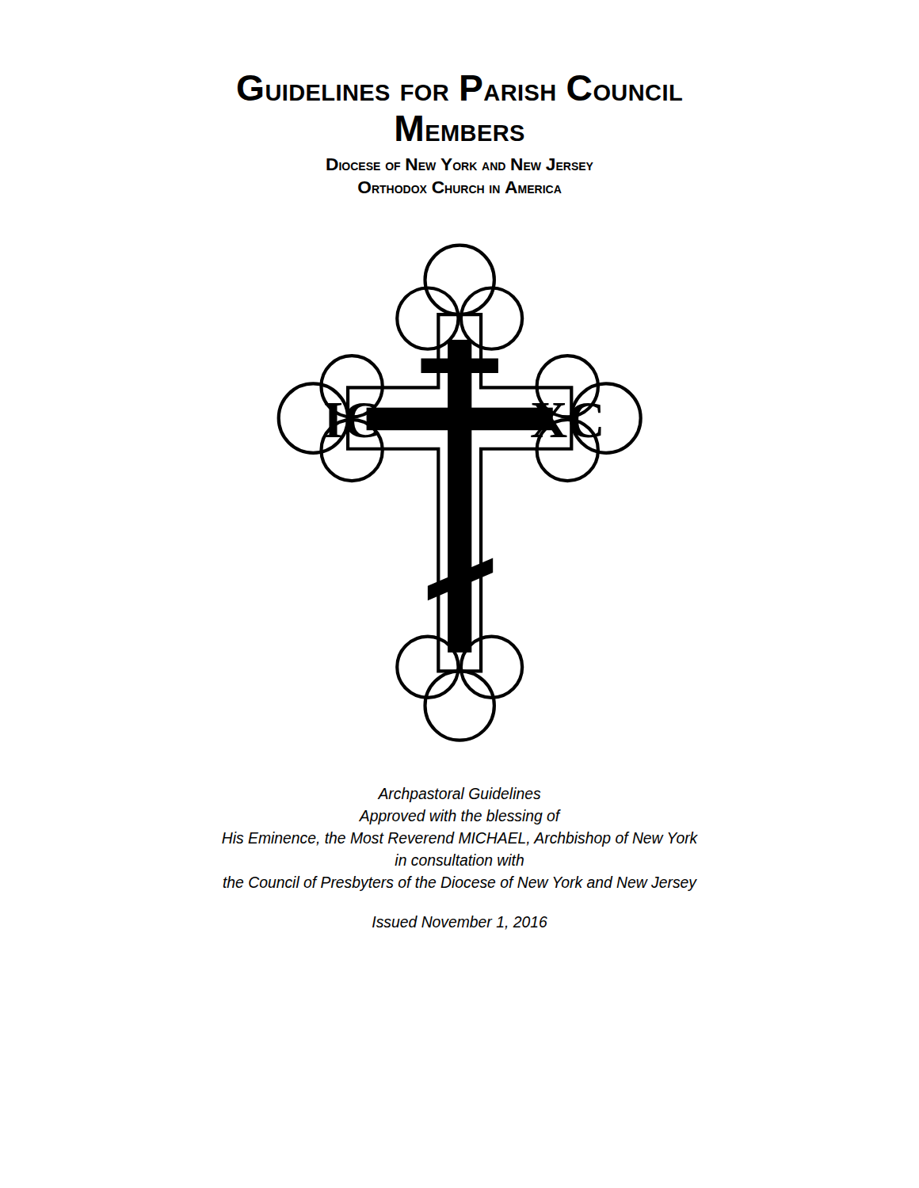Guidelines for Parish Council Members
Diocese of New York and New Jersey
Orthodox Church in America
IC XC
Archpastoral Guidelines
Approved with the blessing of
His Eminence, the Most Reverend MICHAEL, Archbishop of New York
in consultation with
the Council of Presbyters of the Diocese of New York and New Jersey
Issued November 1, 2016